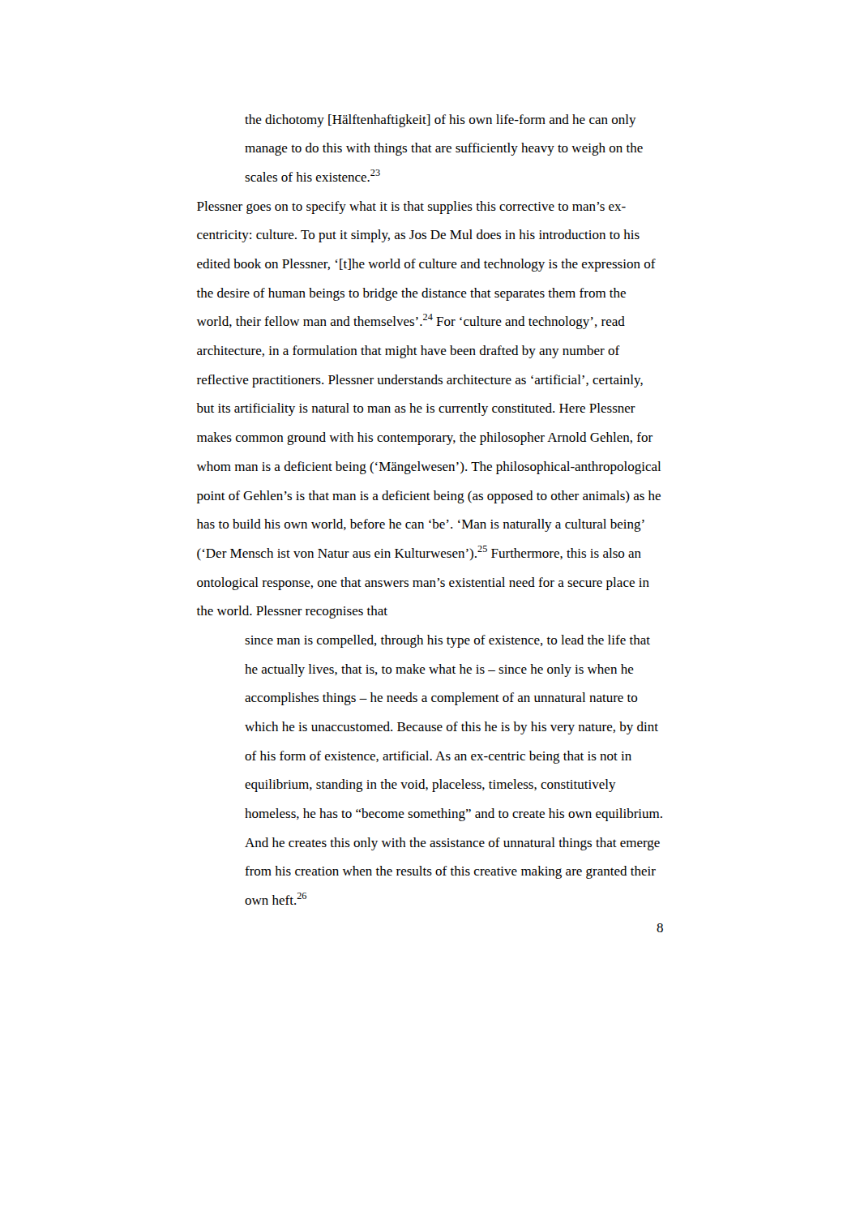the dichotomy [Hälftenhaftigkeit] of his own life-form and he can only manage to do this with things that are sufficiently heavy to weigh on the scales of his existence.23
Plessner goes on to specify what it is that supplies this corrective to man’s ex-centricity: culture. To put it simply, as Jos De Mul does in his introduction to his edited book on Plessner, ‘[t]he world of culture and technology is the expression of the desire of human beings to bridge the distance that separates them from the world, their fellow man and themselves’.24 For ‘culture and technology’, read architecture, in a formulation that might have been drafted by any number of reflective practitioners. Plessner understands architecture as ‘artificial’, certainly, but its artificiality is natural to man as he is currently constituted. Here Plessner makes common ground with his contemporary, the philosopher Arnold Gehlen, for whom man is a deficient being (‘Mängelwesen’). The philosophical-anthropological point of Gehlen’s is that man is a deficient being (as opposed to other animals) as he has to build his own world, before he can ‘be’. ‘Man is naturally a cultural being’ (‘Der Mensch ist von Natur aus ein Kulturwesen’).25 Furthermore, this is also an ontological response, one that answers man’s existential need for a secure place in the world. Plessner recognises that
since man is compelled, through his type of existence, to lead the life that he actually lives, that is, to make what he is – since he only is when he accomplishes things – he needs a complement of an unnatural nature to which he is unaccustomed. Because of this he is by his very nature, by dint of his form of existence, artificial. As an ex-centric being that is not in equilibrium, standing in the void, placeless, timeless, constitutively homeless, he has to “become something” and to create his own equilibrium. And he creates this only with the assistance of unnatural things that emerge from his creation when the results of this creative making are granted their own heft.26
8